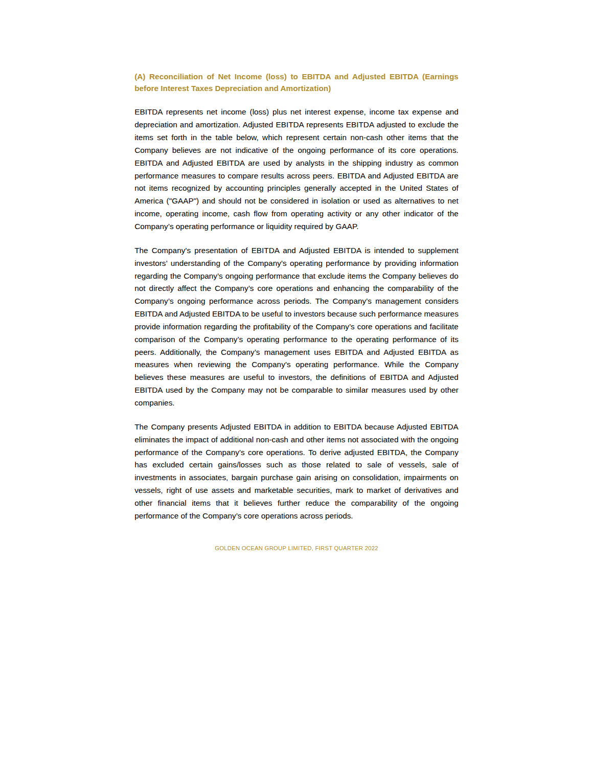(A) Reconciliation of Net Income (loss) to EBITDA and Adjusted EBITDA (Earnings before Interest Taxes Depreciation and Amortization)
EBITDA represents net income (loss) plus net interest expense, income tax expense and depreciation and amortization. Adjusted EBITDA represents EBITDA adjusted to exclude the items set forth in the table below, which represent certain non-cash other items that the Company believes are not indicative of the ongoing performance of its core operations. EBITDA and Adjusted EBITDA are used by analysts in the shipping industry as common performance measures to compare results across peers. EBITDA and Adjusted EBITDA are not items recognized by accounting principles generally accepted in the United States of America ("GAAP") and should not be considered in isolation or used as alternatives to net income, operating income, cash flow from operating activity or any other indicator of the Company’s operating performance or liquidity required by GAAP.
The Company’s presentation of EBITDA and Adjusted EBITDA is intended to supplement investors’ understanding of the Company’s operating performance by providing information regarding the Company’s ongoing performance that exclude items the Company believes do not directly affect the Company’s core operations and enhancing the comparability of the Company’s ongoing performance across periods. The Company’s management considers EBITDA and Adjusted EBITDA to be useful to investors because such performance measures provide information regarding the profitability of the Company’s core operations and facilitate comparison of the Company’s operating performance to the operating performance of its peers. Additionally, the Company’s management uses EBITDA and Adjusted EBITDA as measures when reviewing the Company’s operating performance. While the Company believes these measures are useful to investors, the definitions of EBITDA and Adjusted EBITDA used by the Company may not be comparable to similar measures used by other companies.
The Company presents Adjusted EBITDA in addition to EBITDA because Adjusted EBITDA eliminates the impact of additional non-cash and other items not associated with the ongoing performance of the Company’s core operations. To derive adjusted EBITDA, the Company has excluded certain gains/losses such as those related to sale of vessels, sale of investments in associates, bargain purchase gain arising on consolidation, impairments on vessels, right of use assets and marketable securities, mark to market of derivatives and other financial items that it believes further reduce the comparability of the ongoing performance of the Company’s core operations across periods.
GOLDEN OCEAN GROUP LIMITED, FIRST QUARTER 2022